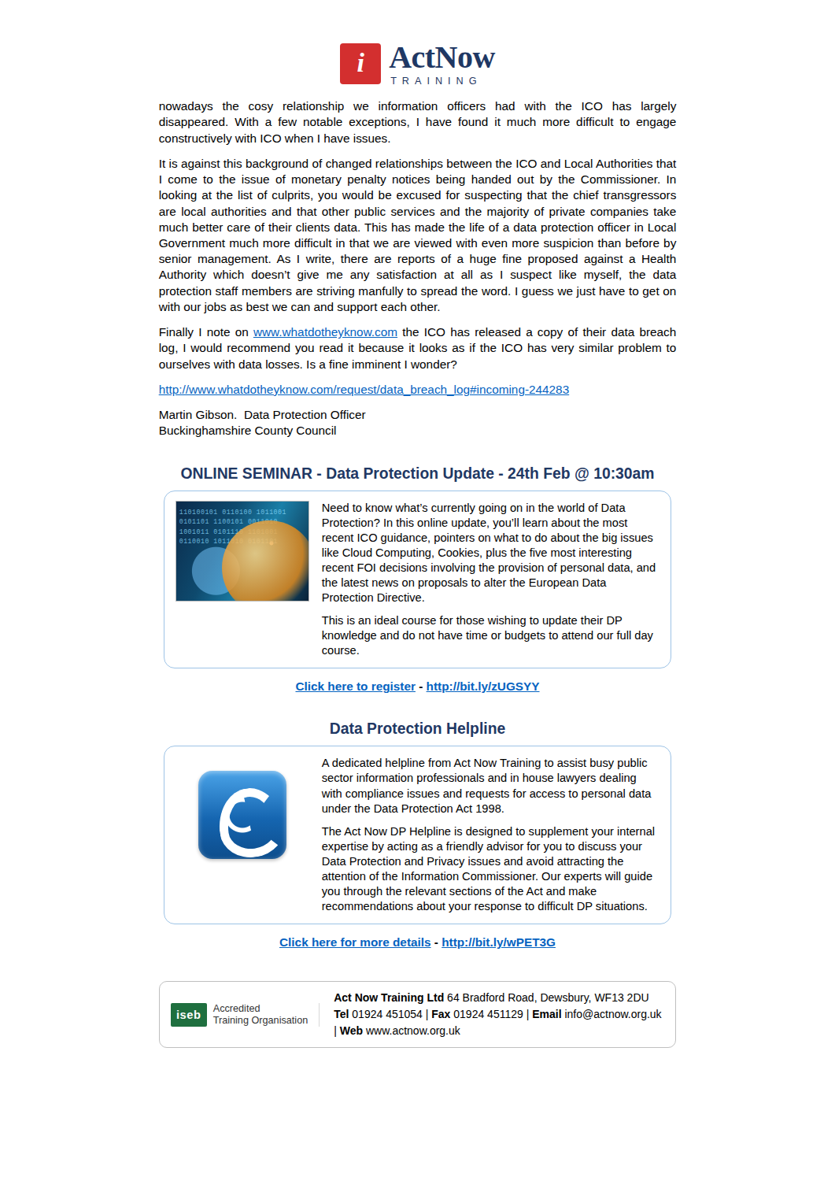ActNow
TRAINING
nowadays the cosy relationship we information officers had with the ICO has largely disappeared. With a few notable exceptions, I have found it much more difficult to engage constructively with ICO when I have issues.
It is against this background of changed relationships between the ICO and Local Authorities that I come to the issue of monetary penalty notices being handed out by the Commissioner. In looking at the list of culprits, you would be excused for suspecting that the chief transgressors are local authorities and that other public services and the majority of private companies take much better care of their clients data. This has made the life of a data protection officer in Local Government much more difficult in that we are viewed with even more suspicion than before by senior management. As I write, there are reports of a huge fine proposed against a Health Authority which doesn’t give me any satisfaction at all as I suspect like myself, the data protection staff members are striving manfully to spread the word. I guess we just have to get on with our jobs as best we can and support each other.
Finally I note on www.whatdotheyknow.com the ICO has released a copy of their data breach log, I would recommend you read it because it looks as if the ICO has very similar problem to ourselves with data losses. Is a fine imminent I wonder?
http://www.whatdotheyknow.com/request/data_breach_log#incoming-244283
Martin Gibson. Data Protection Officer
Buckinghamshire County Council
ONLINE SEMINAR - Data Protection Update - 24th Feb @ 10:30am
Need to know what’s currently going on in the world of Data Protection? In this online update, you’ll learn about the most recent ICO guidance, pointers on what to do about the big issues like Cloud Computing, Cookies, plus the five most interesting recent FOI decisions involving the provision of personal data, and the latest news on proposals to alter the European Data Protection Directive.
This is an ideal course for those wishing to update their DP knowledge and do not have time or budgets to attend our full day course.
Click here to register - http://bit.ly/zUGSYY
Data Protection Helpline
A dedicated helpline from Act Now Training to assist busy public sector information professionals and in house lawyers dealing with compliance issues and requests for access to personal data under the Data Protection Act 1998.
The Act Now DP Helpline is designed to supplement your internal expertise by acting as a friendly advisor for you to discuss your Data Protection and Privacy issues and avoid attracting the attention of the Information Commissioner. Our experts will guide you through the relevant sections of the Act and make recommendations about your response to difficult DP situations.
Click here for more details - http://bit.ly/wPET3G
iseb
Accredited
Training Organisation
Act Now Training Ltd 64 Bradford Road, Dewsbury, WF13 2DU
Tel 01924 451054 | Fax 01924 451129 | Email info@actnow.org.uk | Web www.actnow.org.uk